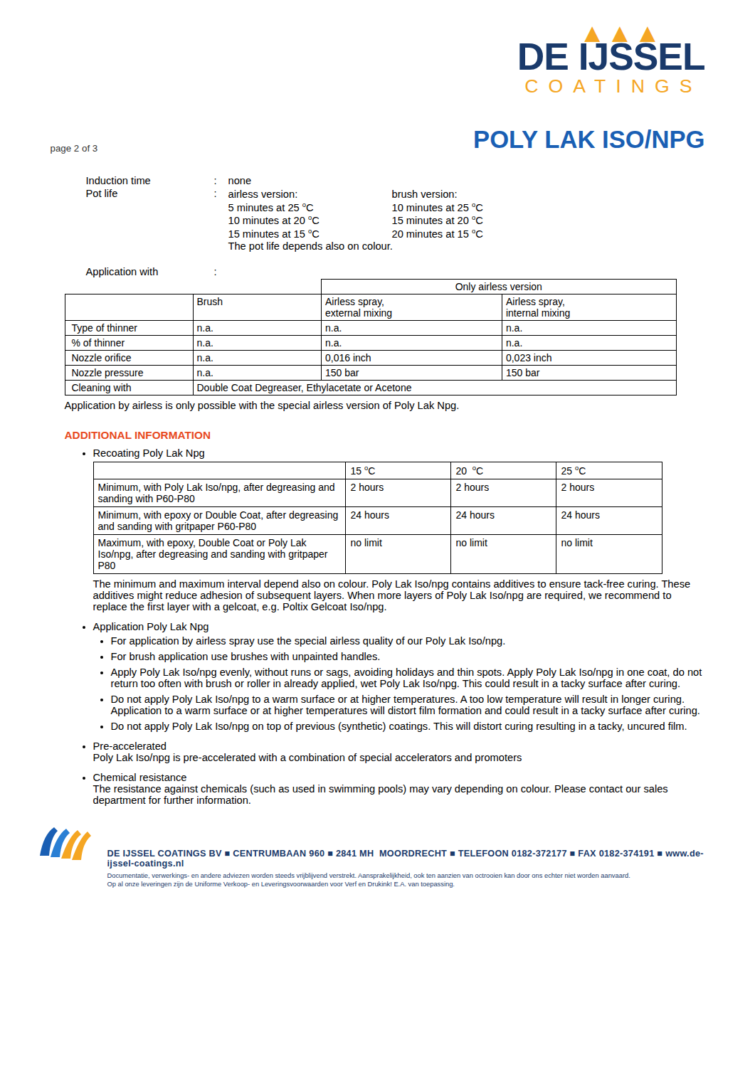▲▲▲ DE IJSSEL
COATINGS
page 2 of 3
POLY LAK ISO/NPG
Induction time
:
none
Pot life
:
airless version:
brush version:
5 minutes at 25 oC
10 minutes at 25 oC
10 minutes at 20 oC
15 minutes at 20 oC
15 minutes at 15 oC
20 minutes at 15 oC
The pot life depends also on colour.
Application with
:
| | | Only airless version |
| | Brush | Airless spray, external mixing | Airless spray, internal mixing |
| Type of thinner | n.a. | n.a. | n.a. |
| % of thinner | n.a. | n.a. | n.a. |
| Nozzle orifice | n.a. | 0,016 inch | 0,023 inch |
| Nozzle pressure | n.a. | 150 bar | 150 bar |
| Cleaning with | Double Coat Degreaser, Ethylacetate or Acetone |
Application by airless is only possible with the special airless version of Poly Lak Npg.
ADDITIONAL INFORMATION
Recoating Poly Lak Npg
| | 15 o C | 20 o C | 25 o C |
| Minimum, with Poly Lak Iso/npg, after degreasing and sanding with P60-P80 | 2 hours | 2 hours | 2 hours |
| Minimum, with epoxy or Double Coat, after degreasing and sanding with gritpaper P60-P80 | 24 hours | 24 hours | 24 hours |
| Maximum, with epoxy, Double Coat or Poly Lak Iso/npg, after degreasing and sanding with gritpaper P80 | no limit | no limit | no limit |
The minimum and maximum interval depend also on colour. Poly Lak Iso/npg contains additives to ensure tack-free curing. These additives might reduce adhesion of subsequent layers. When more layers of Poly Lak Iso/npg are required, we recommend to replace the first layer with a gelcoat, e.g. Poltix Gelcoat Iso/npg.
Application Poly Lak Npg
For application by airless spray use the special airless quality of our Poly Lak Iso/npg.
For brush application use brushes with unpainted handles.
Apply Poly Lak Iso/npg evenly, without runs or sags, avoiding holidays and thin spots. Apply Poly Lak Iso/npg in one coat, do not return too often with brush or roller in already applied, wet Poly Lak Iso/npg. This could result in a tacky surface after curing.
Do not apply Poly Lak Iso/npg to a warm surface or at higher temperatures. A too low temperature will result in longer curing. Application to a warm surface or at higher temperatures will distort film formation and could result in a tacky surface after curing.
Do not apply Poly Lak Iso/npg on top of previous (synthetic) coatings. This will distort curing resulting in a tacky, uncured film.
Pre-accelerated
Poly Lak Iso/npg is pre-accelerated with a combination of special accelerators and promoters
Chemical resistance
The resistance against chemicals (such as used in swimming pools) may vary depending on colour. Please contact our sales department for further information.
DE IJSSEL COATINGS BV ■ CENTRUMBAAN 960 ■ 2841 MH MOORDRECHT ■ TELEFOON 0182-372177 ■ FAX 0182-374191 ■ www.de-ijssel-coatings.nl
Documentatie, verwerkings- en andere adviezen worden steeds vrijblijvend verstrekt. Aansprakelijkheid, ook ten aanzien van octrooien kan door ons echter niet worden aanvaard.
Op al onze leveringen zijn de Uniforme Verkoop- en Leveringsvoorwaarden voor Verf en Drukink! E.A. van toepassing.